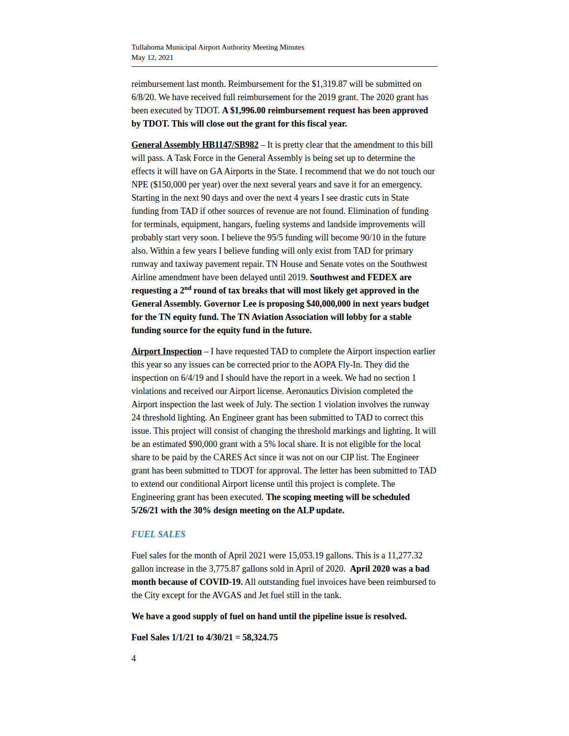Tullahoma Municipal Airport Authority Meeting Minutes
May 12, 2021
reimbursement last month. Reimbursement for the $1,319.87 will be submitted on 6/8/20. We have received full reimbursement for the 2019 grant. The 2020 grant has been executed by TDOT. A $1,996.00 reimbursement request has been approved by TDOT. This will close out the grant for this fiscal year.
General Assembly HB1147/SB982 – It is pretty clear that the amendment to this bill will pass. A Task Force in the General Assembly is being set up to determine the effects it will have on GA Airports in the State. I recommend that we do not touch our NPE ($150,000 per year) over the next several years and save it for an emergency. Starting in the next 90 days and over the next 4 years I see drastic cuts in State funding from TAD if other sources of revenue are not found. Elimination of funding for terminals, equipment, hangars, fueling systems and landside improvements will probably start very soon. I believe the 95/5 funding will become 90/10 in the future also. Within a few years I believe funding will only exist from TAD for primary runway and taxiway pavement repair. TN House and Senate votes on the Southwest Airline amendment have been delayed until 2019. Southwest and FEDEX are requesting a 2nd round of tax breaks that will most likely get approved in the General Assembly. Governor Lee is proposing $40,000,000 in next years budget for the TN equity fund. The TN Aviation Association will lobby for a stable funding source for the equity fund in the future.
Airport Inspection – I have requested TAD to complete the Airport inspection earlier this year so any issues can be corrected prior to the AOPA Fly-In. They did the inspection on 6/4/19 and I should have the report in a week. We had no section 1 violations and received our Airport license. Aeronautics Division completed the Airport inspection the last week of July. The section 1 violation involves the runway 24 threshold lighting. An Engineer grant has been submitted to TAD to correct this issue. This project will consist of changing the threshold markings and lighting. It will be an estimated $90,000 grant with a 5% local share. It is not eligible for the local share to be paid by the CARES Act since it was not on our CIP list. The Engineer grant has been submitted to TDOT for approval. The letter has been submitted to TAD to extend our conditional Airport license until this project is complete. The Engineering grant has been executed. The scoping meeting will be scheduled 5/26/21 with the 30% design meeting on the ALP update.
FUEL SALES
Fuel sales for the month of April 2021 were 15,053.19 gallons. This is a 11,277.32 gallon increase in the 3,775.87 gallons sold in April of 2020. April 2020 was a bad month because of COVID-19. All outstanding fuel invoices have been reimbursed to the City except for the AVGAS and Jet fuel still in the tank.
We have a good supply of fuel on hand until the pipeline issue is resolved.
Fuel Sales 1/1/21 to 4/30/21 = 58,324.75
4